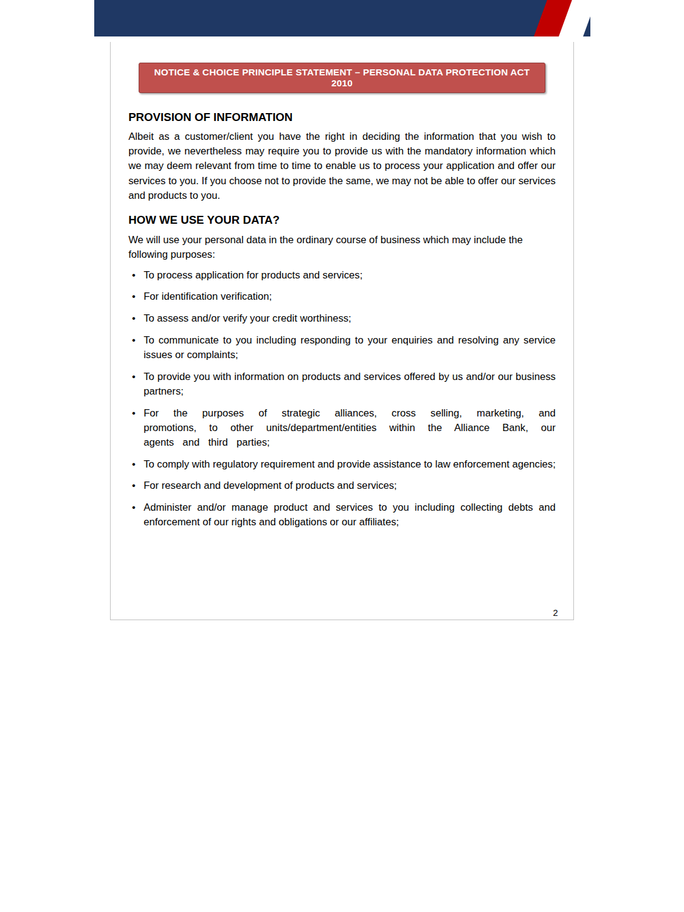NOTICE & CHOICE PRINCIPLE STATEMENT – PERSONAL DATA PROTECTION ACT 2010
PROVISION OF INFORMATION
Albeit as a customer/client you have the right in deciding the information that you wish to provide, we nevertheless may require you to provide us with the mandatory information which we may deem relevant from time to time to enable us to process your application and offer our services to you. If you choose not to provide the same, we may not be able to offer our services and products to you.
HOW WE USE YOUR DATA?
We will use your personal data in the ordinary course of business which may include the following purposes:
To process application for products and services;
For identification verification;
To assess and/or verify your credit worthiness;
To communicate to you including responding to your enquiries and resolving any service issues or complaints;
To provide you with information on products and services offered by us and/or our business partners;
For the purposes of strategic alliances, cross selling, marketing, and promotions, to other units/department/entities within the Alliance Bank, our agents and third parties;
To comply with regulatory requirement and provide assistance to law enforcement agencies;
For research and development of products and services;
Administer and/or manage product and services to you including collecting debts and enforcement of our rights and obligations or our affiliates;
2